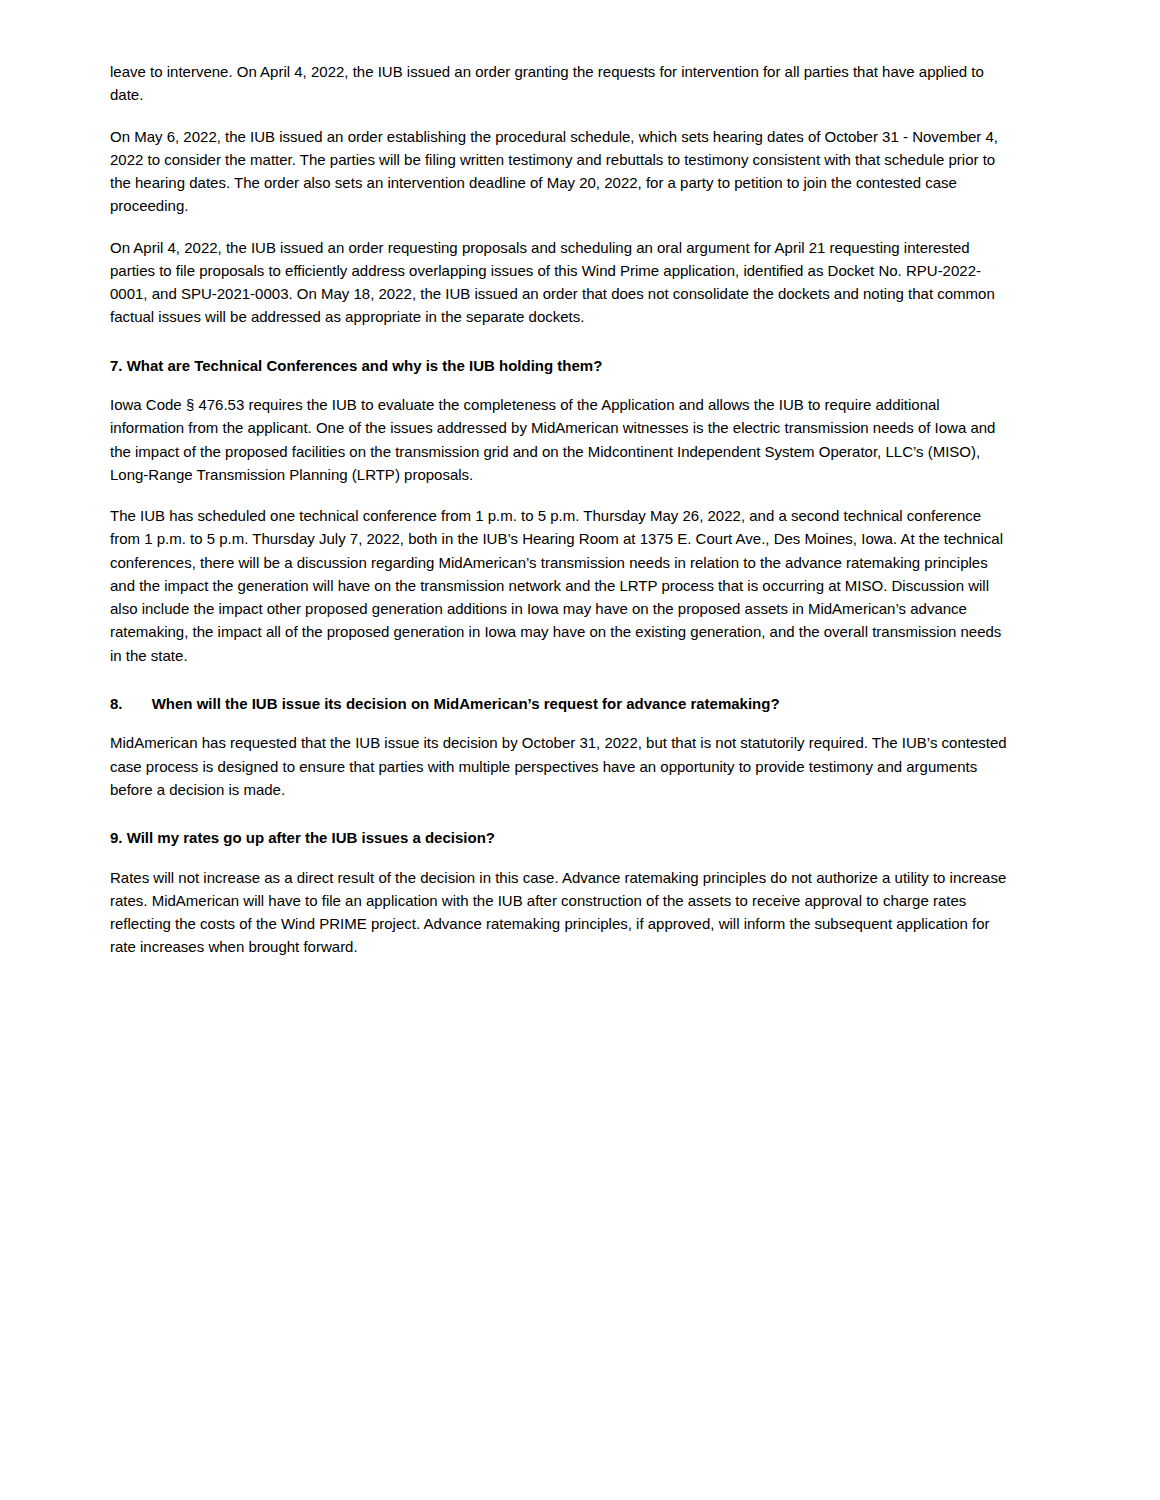leave to intervene. On April 4, 2022, the IUB issued an order granting the requests for intervention for all parties that have applied to date.
On May 6, 2022, the IUB issued an order establishing the procedural schedule, which sets hearing dates of October 31 - November 4, 2022 to consider the matter. The parties will be filing written testimony and rebuttals to testimony consistent with that schedule prior to the hearing dates. The order also sets an intervention deadline of May 20, 2022, for a party to petition to join the contested case proceeding.
On April 4, 2022, the IUB issued an order requesting proposals and scheduling an oral argument for April 21 requesting interested parties to file proposals to efficiently address overlapping issues of this Wind Prime application, identified as Docket No. RPU-2022-0001, and SPU-2021-0003. On May 18, 2022, the IUB issued an order that does not consolidate the dockets and noting that common factual issues will be addressed as appropriate in the separate dockets.
7. What are Technical Conferences and why is the IUB holding them?
Iowa Code § 476.53 requires the IUB to evaluate the completeness of the Application and allows the IUB to require additional information from the applicant. One of the issues addressed by MidAmerican witnesses is the electric transmission needs of Iowa and the impact of the proposed facilities on the transmission grid and on the Midcontinent Independent System Operator, LLC’s (MISO), Long-Range Transmission Planning (LRTP) proposals.
The IUB has scheduled one technical conference from 1 p.m. to 5 p.m. Thursday May 26, 2022, and a second technical conference from 1 p.m. to 5 p.m. Thursday July 7, 2022, both in the IUB’s Hearing Room at 1375 E. Court Ave., Des Moines, Iowa. At the technical conferences, there will be a discussion regarding MidAmerican’s transmission needs in relation to the advance ratemaking principles and the impact the generation will have on the transmission network and the LRTP process that is occurring at MISO. Discussion will also include the impact other proposed generation additions in Iowa may have on the proposed assets in MidAmerican’s advance ratemaking, the impact all of the proposed generation in Iowa may have on the existing generation, and the overall transmission needs in the state.
8. When will the IUB issue its decision on MidAmerican’s request for advance ratemaking?
MidAmerican has requested that the IUB issue its decision by October 31, 2022, but that is not statutorily required. The IUB’s contested case process is designed to ensure that parties with multiple perspectives have an opportunity to provide testimony and arguments before a decision is made.
9. Will my rates go up after the IUB issues a decision?
Rates will not increase as a direct result of the decision in this case. Advance ratemaking principles do not authorize a utility to increase rates. MidAmerican will have to file an application with the IUB after construction of the assets to receive approval to charge rates reflecting the costs of the Wind PRIME project. Advance ratemaking principles, if approved, will inform the subsequent application for rate increases when brought forward.